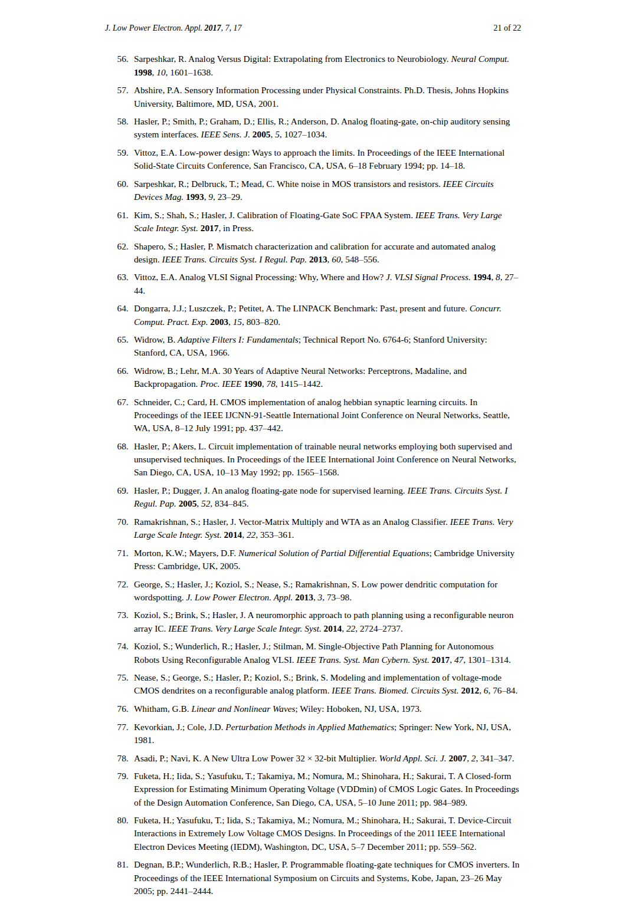J. Low Power Electron. Appl. 2017, 7, 17 21 of 22
Sarpeshkar, R. Analog Versus Digital: Extrapolating from Electronics to Neurobiology. Neural Comput. 1998, 10, 1601–1638.
Abshire, P.A. Sensory Information Processing under Physical Constraints. Ph.D. Thesis, Johns Hopkins University, Baltimore, MD, USA, 2001.
Hasler, P.; Smith, P.; Graham, D.; Ellis, R.; Anderson, D. Analog floating-gate, on-chip auditory sensing system interfaces. IEEE Sens. J. 2005, 5, 1027–1034.
Vittoz, E.A. Low-power design: Ways to approach the limits. In Proceedings of the IEEE International Solid-State Circuits Conference, San Francisco, CA, USA, 6–18 February 1994; pp. 14–18.
Sarpeshkar, R.; Delbruck, T.; Mead, C. White noise in MOS transistors and resistors. IEEE Circuits Devices Mag. 1993, 9, 23–29.
Kim, S.; Shah, S.; Hasler, J. Calibration of Floating-Gate SoC FPAA System. IEEE Trans. Very Large Scale Integr. Syst. 2017, in Press.
Shapero, S.; Hasler, P. Mismatch characterization and calibration for accurate and automated analog design. IEEE Trans. Circuits Syst. I Regul. Pap. 2013, 60, 548–556.
Vittoz, E.A. Analog VLSI Signal Processing: Why, Where and How? J. VLSI Signal Process. 1994, 8, 27–44.
Dongarra, J.J.; Luszczek, P.; Petitet, A. The LINPACK Benchmark: Past, present and future. Concurr. Comput. Pract. Exp. 2003, 15, 803–820.
Widrow, B. Adaptive Filters I: Fundamentals; Technical Report No. 6764-6; Stanford University: Stanford, CA, USA, 1966.
Widrow, B.; Lehr, M.A. 30 Years of Adaptive Neural Networks: Perceptrons, Madaline, and Backpropagation. Proc. IEEE 1990, 78, 1415–1442.
Schneider, C.; Card, H. CMOS implementation of analog hebbian synaptic learning circuits. In Proceedings of the IEEE IJCNN-91-Seattle International Joint Conference on Neural Networks, Seattle, WA, USA, 8–12 July 1991; pp. 437–442.
Hasler, P.; Akers, L. Circuit implementation of trainable neural networks employing both supervised and unsupervised techniques. In Proceedings of the IEEE International Joint Conference on Neural Networks, San Diego, CA, USA, 10–13 May 1992; pp. 1565–1568.
Hasler, P.; Dugger, J. An analog floating-gate node for supervised learning. IEEE Trans. Circuits Syst. I Regul. Pap. 2005, 52, 834–845.
Ramakrishnan, S.; Hasler, J. Vector-Matrix Multiply and WTA as an Analog Classifier. IEEE Trans. Very Large Scale Integr. Syst. 2014, 22, 353–361.
Morton, K.W.; Mayers, D.F. Numerical Solution of Partial Differential Equations; Cambridge University Press: Cambridge, UK, 2005.
George, S.; Hasler, J.; Koziol, S.; Nease, S.; Ramakrishnan, S. Low power dendritic computation for wordspotting. J. Low Power Electron. Appl. 2013, 3, 73–98.
Koziol, S.; Brink, S.; Hasler, J. A neuromorphic approach to path planning using a reconfigurable neuron array IC. IEEE Trans. Very Large Scale Integr. Syst. 2014, 22, 2724–2737.
Koziol, S.; Wunderlich, R.; Hasler, J.; Stilman, M. Single-Objective Path Planning for Autonomous Robots Using Reconfigurable Analog VLSI. IEEE Trans. Syst. Man Cybern. Syst. 2017, 47, 1301–1314.
Nease, S.; George, S.; Hasler, P.; Koziol, S.; Brink, S. Modeling and implementation of voltage-mode CMOS dendrites on a reconfigurable analog platform. IEEE Trans. Biomed. Circuits Syst. 2012, 6, 76–84.
Whitham, G.B. Linear and Nonlinear Waves; Wiley: Hoboken, NJ, USA, 1973.
Kevorkian, J.; Cole, J.D. Perturbation Methods in Applied Mathematics; Springer: New York, NJ, USA, 1981.
Asadi, P.; Navi, K. A New Ultra Low Power 32 × 32-bit Multiplier. World Appl. Sci. J. 2007, 2, 341–347.
Fuketa, H.; Iida, S.; Yasufuku, T.; Takamiya, M.; Nomura, M.; Shinohara, H.; Sakurai, T. A Closed-form Expression for Estimating Minimum Operating Voltage (VDDmin) of CMOS Logic Gates. In Proceedings of the Design Automation Conference, San Diego, CA, USA, 5–10 June 2011; pp. 984–989.
Fuketa, H.; Yasufuku, T.; Iida, S.; Takamiya, M.; Nomura, M.; Shinohara, H.; Sakurai, T. Device-Circuit Interactions in Extremely Low Voltage CMOS Designs. In Proceedings of the 2011 IEEE International Electron Devices Meeting (IEDM), Washington, DC, USA, 5–7 December 2011; pp. 559–562.
Degnan, B.P.; Wunderlich, R.B.; Hasler, P. Programmable floating-gate techniques for CMOS inverters. In Proceedings of the IEEE International Symposium on Circuits and Systems, Kobe, Japan, 23–26 May 2005; pp. 2441–2444.